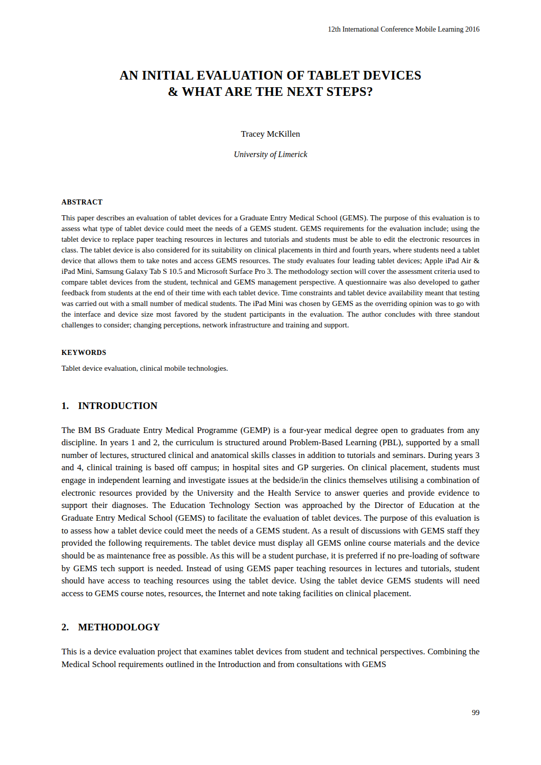12th International Conference Mobile Learning 2016
An Initial Evaluation of Tablet Devices
& What Are the Next Steps?
Tracey McKillen
University of Limerick
Abstract
This paper describes an evaluation of tablet devices for a Graduate Entry Medical School (GEMS). The purpose of this evaluation is to assess what type of tablet device could meet the needs of a GEMS student. GEMS requirements for the evaluation include; using the tablet device to replace paper teaching resources in lectures and tutorials and students must be able to edit the electronic resources in class. The tablet device is also considered for its suitability on clinical placements in third and fourth years, where students need a tablet device that allows them to take notes and access GEMS resources. The study evaluates four leading tablet devices; Apple iPad Air & iPad Mini, Samsung Galaxy Tab S 10.5 and Microsoft Surface Pro 3. The methodology section will cover the assessment criteria used to compare tablet devices from the student, technical and GEMS management perspective. A questionnaire was also developed to gather feedback from students at the end of their time with each tablet device. Time constraints and tablet device availability meant that testing was carried out with a small number of medical students. The iPad Mini was chosen by GEMS as the overriding opinion was to go with the interface and device size most favored by the student participants in the evaluation. The author concludes with three standout challenges to consider; changing perceptions, network infrastructure and training and support.
Keywords
Tablet device evaluation, clinical mobile technologies.
1. Introduction
The BM BS Graduate Entry Medical Programme (GEMP) is a four-year medical degree open to graduates from any discipline. In years 1 and 2, the curriculum is structured around Problem-Based Learning (PBL), supported by a small number of lectures, structured clinical and anatomical skills classes in addition to tutorials and seminars. During years 3 and 4, clinical training is based off campus; in hospital sites and GP surgeries. On clinical placement, students must engage in independent learning and investigate issues at the bedside/in the clinics themselves utilising a combination of electronic resources provided by the University and the Health Service to answer queries and provide evidence to support their diagnoses. The Education Technology Section was approached by the Director of Education at the Graduate Entry Medical School (GEMS) to facilitate the evaluation of tablet devices. The purpose of this evaluation is to assess how a tablet device could meet the needs of a GEMS student. As a result of discussions with GEMS staff they provided the following requirements. The tablet device must display all GEMS online course materials and the device should be as maintenance free as possible. As this will be a student purchase, it is preferred if no pre-loading of software by GEMS tech support is needed. Instead of using GEMS paper teaching resources in lectures and tutorials, student should have access to teaching resources using the tablet device. Using the tablet device GEMS students will need access to GEMS course notes, resources, the Internet and note taking facilities on clinical placement.
2. Methodology
This is a device evaluation project that examines tablet devices from student and technical perspectives. Combining the Medical School requirements outlined in the Introduction and from consultations with GEMS
99